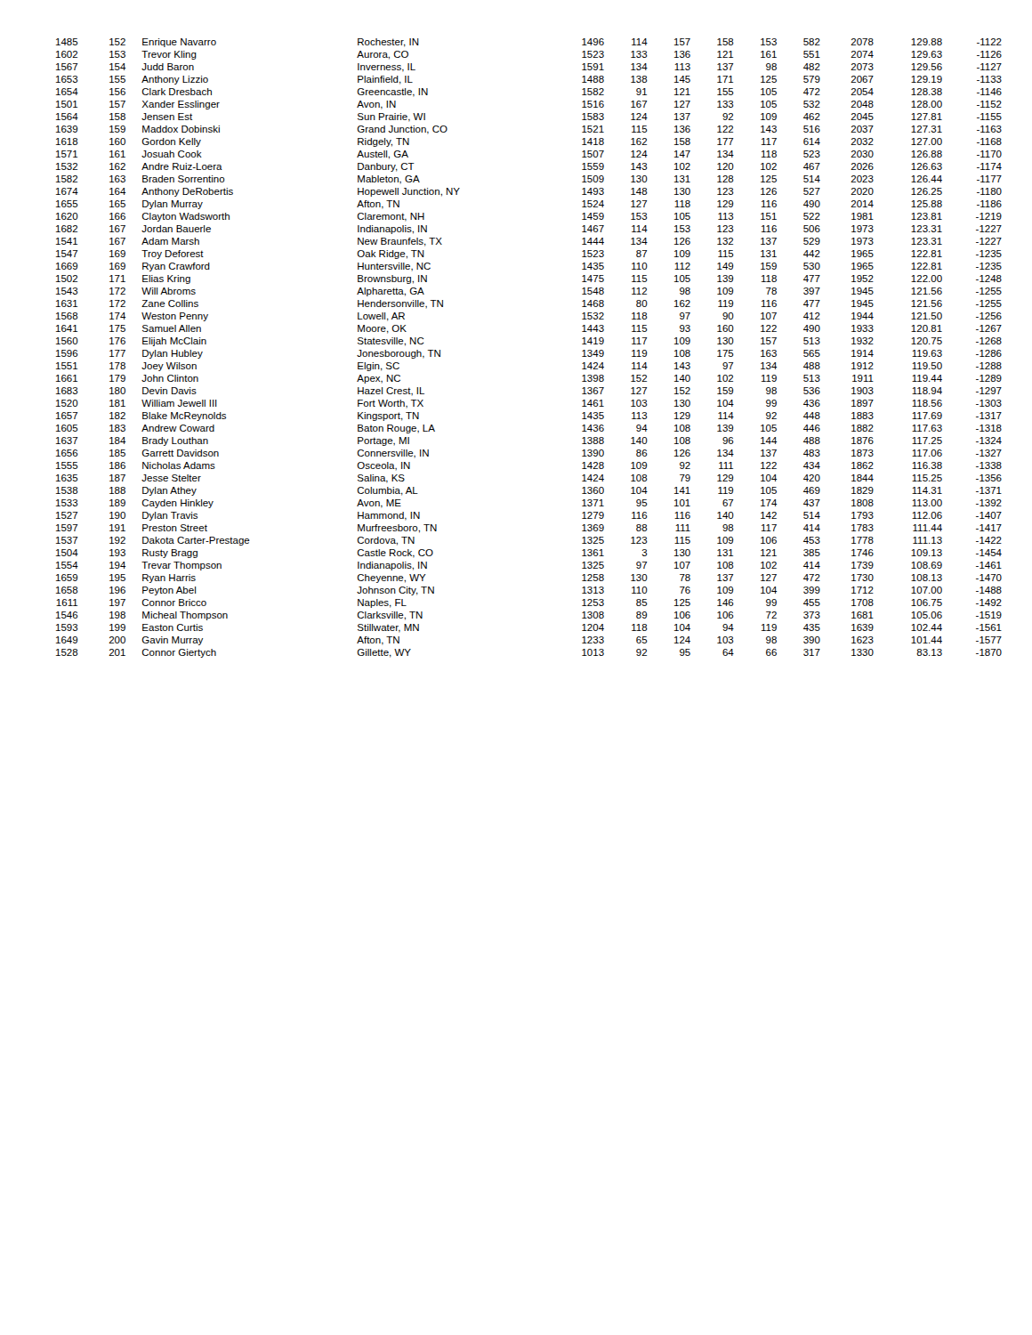| 1485 | 152 | Enrique Navarro | Rochester, IN | 1496 | 114 | 157 | 158 | 153 | 582 | 2078 | 129.88 | -1122 |
| 1602 | 153 | Trevor Kling | Aurora, CO | 1523 | 133 | 136 | 121 | 161 | 551 | 2074 | 129.63 | -1126 |
| 1567 | 154 | Judd Baron | Inverness, IL | 1591 | 134 | 113 | 137 | 98 | 482 | 2073 | 129.56 | -1127 |
| 1653 | 155 | Anthony Lizzio | Plainfield, IL | 1488 | 138 | 145 | 171 | 125 | 579 | 2067 | 129.19 | -1133 |
| 1654 | 156 | Clark Dresbach | Greencastle, IN | 1582 | 91 | 121 | 155 | 105 | 472 | 2054 | 128.38 | -1146 |
| 1501 | 157 | Xander Esslinger | Avon, IN | 1516 | 167 | 127 | 133 | 105 | 532 | 2048 | 128.00 | -1152 |
| 1564 | 158 | Jensen Est | Sun Prairie, WI | 1583 | 124 | 137 | 92 | 109 | 462 | 2045 | 127.81 | -1155 |
| 1639 | 159 | Maddox Dobinski | Grand Junction, CO | 1521 | 115 | 136 | 122 | 143 | 516 | 2037 | 127.31 | -1163 |
| 1618 | 160 | Gordon Kelly | Ridgely, TN | 1418 | 162 | 158 | 177 | 117 | 614 | 2032 | 127.00 | -1168 |
| 1571 | 161 | Josuah Cook | Austell, GA | 1507 | 124 | 147 | 134 | 118 | 523 | 2030 | 126.88 | -1170 |
| 1532 | 162 | Andre Ruiz-Loera | Danbury, CT | 1559 | 143 | 102 | 120 | 102 | 467 | 2026 | 126.63 | -1174 |
| 1582 | 163 | Braden Sorrentino | Mableton, GA | 1509 | 130 | 131 | 128 | 125 | 514 | 2023 | 126.44 | -1177 |
| 1674 | 164 | Anthony DeRobertis | Hopewell Junction, NY | 1493 | 148 | 130 | 123 | 126 | 527 | 2020 | 126.25 | -1180 |
| 1655 | 165 | Dylan Murray | Afton, TN | 1524 | 127 | 118 | 129 | 116 | 490 | 2014 | 125.88 | -1186 |
| 1620 | 166 | Clayton Wadsworth | Claremont, NH | 1459 | 153 | 105 | 113 | 151 | 522 | 1981 | 123.81 | -1219 |
| 1682 | 167 | Jordan Bauerle | Indianapolis, IN | 1467 | 114 | 153 | 123 | 116 | 506 | 1973 | 123.31 | -1227 |
| 1541 | 167 | Adam Marsh | New Braunfels, TX | 1444 | 134 | 126 | 132 | 137 | 529 | 1973 | 123.31 | -1227 |
| 1547 | 169 | Troy Deforest | Oak Ridge, TN | 1523 | 87 | 109 | 115 | 131 | 442 | 1965 | 122.81 | -1235 |
| 1669 | 169 | Ryan Crawford | Huntersville, NC | 1435 | 110 | 112 | 149 | 159 | 530 | 1965 | 122.81 | -1235 |
| 1502 | 171 | Elias Kring | Brownsburg, IN | 1475 | 115 | 105 | 139 | 118 | 477 | 1952 | 122.00 | -1248 |
| 1543 | 172 | Will Abroms | Alpharetta, GA | 1548 | 112 | 98 | 109 | 78 | 397 | 1945 | 121.56 | -1255 |
| 1631 | 172 | Zane Collins | Hendersonville, TN | 1468 | 80 | 162 | 119 | 116 | 477 | 1945 | 121.56 | -1255 |
| 1568 | 174 | Weston Penny | Lowell, AR | 1532 | 118 | 97 | 90 | 107 | 412 | 1944 | 121.50 | -1256 |
| 1641 | 175 | Samuel Allen | Moore, OK | 1443 | 115 | 93 | 160 | 122 | 490 | 1933 | 120.81 | -1267 |
| 1560 | 176 | Elijah McClain | Statesville, NC | 1419 | 117 | 109 | 130 | 157 | 513 | 1932 | 120.75 | -1268 |
| 1596 | 177 | Dylan Hubley | Jonesborough, TN | 1349 | 119 | 108 | 175 | 163 | 565 | 1914 | 119.63 | -1286 |
| 1551 | 178 | Joey Wilson | Elgin, SC | 1424 | 114 | 143 | 97 | 134 | 488 | 1912 | 119.50 | -1288 |
| 1661 | 179 | John Clinton | Apex, NC | 1398 | 152 | 140 | 102 | 119 | 513 | 1911 | 119.44 | -1289 |
| 1683 | 180 | Devin Davis | Hazel Crest, IL | 1367 | 127 | 152 | 159 | 98 | 536 | 1903 | 118.94 | -1297 |
| 1520 | 181 | William Jewell III | Fort Worth, TX | 1461 | 103 | 130 | 104 | 99 | 436 | 1897 | 118.56 | -1303 |
| 1657 | 182 | Blake McReynolds | Kingsport, TN | 1435 | 113 | 129 | 114 | 92 | 448 | 1883 | 117.69 | -1317 |
| 1605 | 183 | Andrew Coward | Baton Rouge, LA | 1436 | 94 | 108 | 139 | 105 | 446 | 1882 | 117.63 | -1318 |
| 1637 | 184 | Brady Louthan | Portage, MI | 1388 | 140 | 108 | 96 | 144 | 488 | 1876 | 117.25 | -1324 |
| 1656 | 185 | Garrett Davidson | Connersville, IN | 1390 | 86 | 126 | 134 | 137 | 483 | 1873 | 117.06 | -1327 |
| 1555 | 186 | Nicholas Adams | Osceola, IN | 1428 | 109 | 92 | 111 | 122 | 434 | 1862 | 116.38 | -1338 |
| 1635 | 187 | Jesse Stelter | Salina, KS | 1424 | 108 | 79 | 129 | 104 | 420 | 1844 | 115.25 | -1356 |
| 1538 | 188 | Dylan Athey | Columbia, AL | 1360 | 104 | 141 | 119 | 105 | 469 | 1829 | 114.31 | -1371 |
| 1533 | 189 | Cayden Hinkley | Avon, ME | 1371 | 95 | 101 | 67 | 174 | 437 | 1808 | 113.00 | -1392 |
| 1527 | 190 | Dylan Travis | Hammond, IN | 1279 | 116 | 116 | 140 | 142 | 514 | 1793 | 112.06 | -1407 |
| 1597 | 191 | Preston Street | Murfreesboro, TN | 1369 | 88 | 111 | 98 | 117 | 414 | 1783 | 111.44 | -1417 |
| 1537 | 192 | Dakota Carter-Prestage | Cordova, TN | 1325 | 123 | 115 | 109 | 106 | 453 | 1778 | 111.13 | -1422 |
| 1504 | 193 | Rusty Bragg | Castle Rock, CO | 1361 | 3 | 130 | 131 | 121 | 385 | 1746 | 109.13 | -1454 |
| 1554 | 194 | Trevar Thompson | Indianapolis, IN | 1325 | 97 | 107 | 108 | 102 | 414 | 1739 | 108.69 | -1461 |
| 1659 | 195 | Ryan Harris | Cheyenne, WY | 1258 | 130 | 78 | 137 | 127 | 472 | 1730 | 108.13 | -1470 |
| 1658 | 196 | Peyton Abel | Johnson City, TN | 1313 | 110 | 76 | 109 | 104 | 399 | 1712 | 107.00 | -1488 |
| 1611 | 197 | Connor Bricco | Naples, FL | 1253 | 85 | 125 | 146 | 99 | 455 | 1708 | 106.75 | -1492 |
| 1546 | 198 | Micheal Thompson | Clarksville, TN | 1308 | 89 | 106 | 106 | 72 | 373 | 1681 | 105.06 | -1519 |
| 1593 | 199 | Easton Curtis | Stillwater, MN | 1204 | 118 | 104 | 94 | 119 | 435 | 1639 | 102.44 | -1561 |
| 1649 | 200 | Gavin Murray | Afton, TN | 1233 | 65 | 124 | 103 | 98 | 390 | 1623 | 101.44 | -1577 |
| 1528 | 201 | Connor Giertych | Gillette, WY | 1013 | 92 | 95 | 64 | 66 | 317 | 1330 | 83.13 | -1870 |